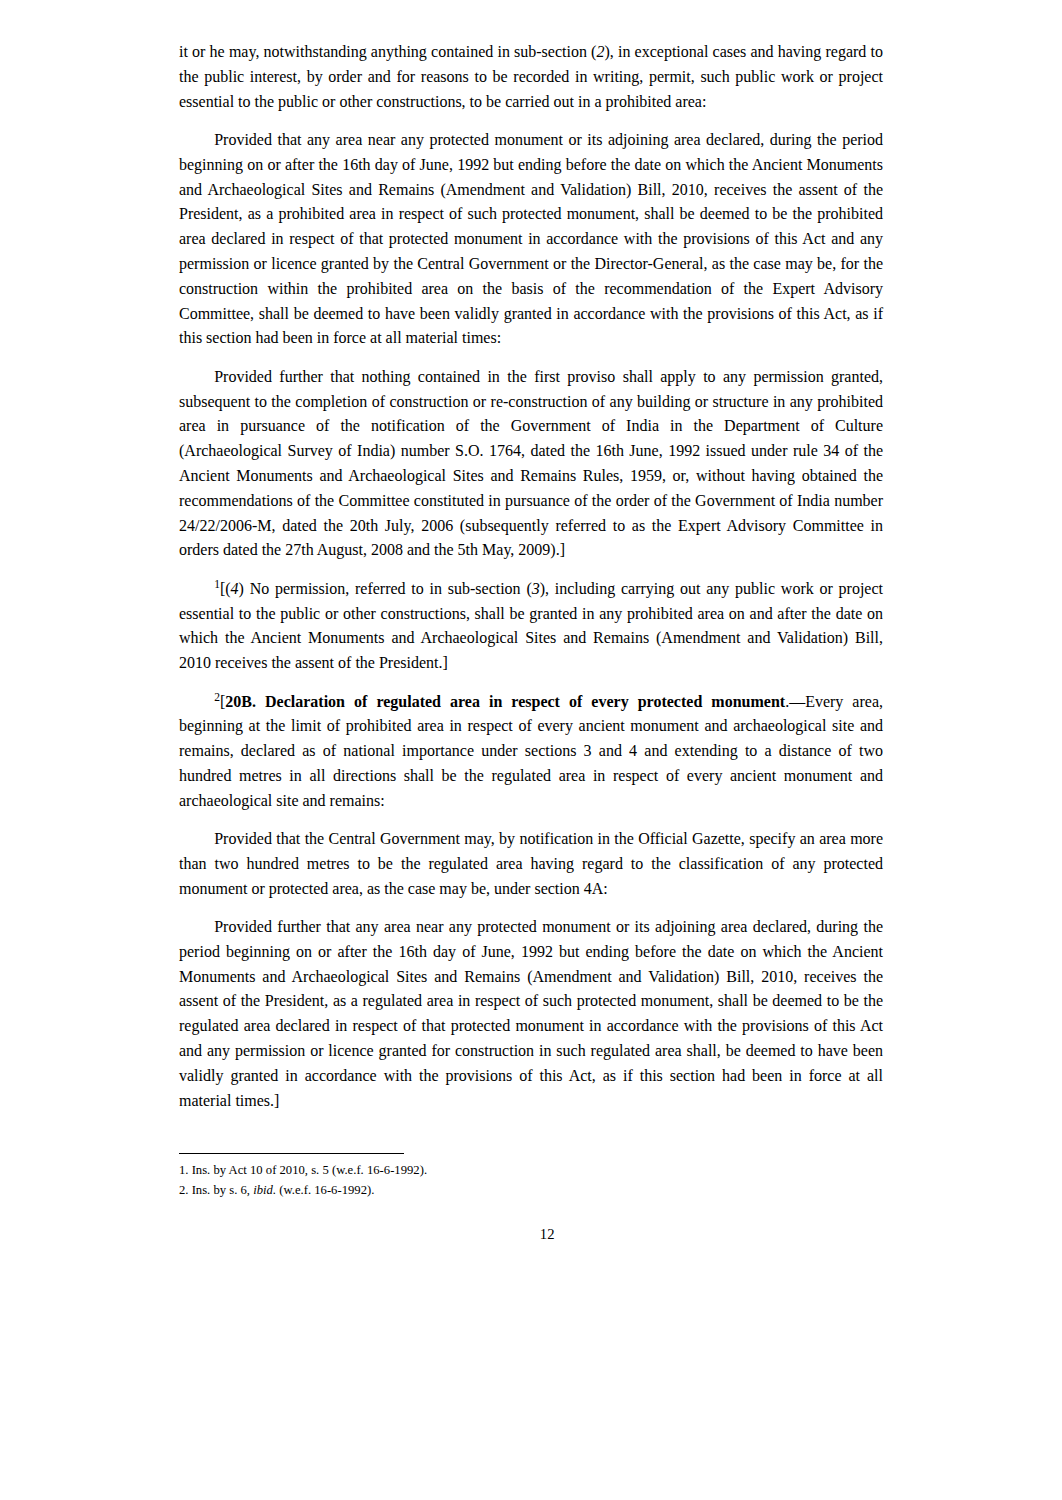it or he may, notwithstanding anything contained in sub-section (2), in exceptional cases and having regard to the public interest, by order and for reasons to be recorded in writing, permit, such public work or project essential to the public or other constructions, to be carried out in a prohibited area:
Provided that any area near any protected monument or its adjoining area declared, during the period beginning on or after the 16th day of June, 1992 but ending before the date on which the Ancient Monuments and Archaeological Sites and Remains (Amendment and Validation) Bill, 2010, receives the assent of the President, as a prohibited area in respect of such protected monument, shall be deemed to be the prohibited area declared in respect of that protected monument in accordance with the provisions of this Act and any permission or licence granted by the Central Government or the Director-General, as the case may be, for the construction within the prohibited area on the basis of the recommendation of the Expert Advisory Committee, shall be deemed to have been validly granted in accordance with the provisions of this Act, as if this section had been in force at all material times:
Provided further that nothing contained in the first proviso shall apply to any permission granted, subsequent to the completion of construction or re-construction of any building or structure in any prohibited area in pursuance of the notification of the Government of India in the Department of Culture (Archaeological Survey of India) number S.O. 1764, dated the 16th June, 1992 issued under rule 34 of the Ancient Monuments and Archaeological Sites and Remains Rules, 1959, or, without having obtained the recommendations of the Committee constituted in pursuance of the order of the Government of India number 24/22/2006-M, dated the 20th July, 2006 (subsequently referred to as the Expert Advisory Committee in orders dated the 27th August, 2008 and the 5th May, 2009).]
1[(4) No permission, referred to in sub-section (3), including carrying out any public work or project essential to the public or other constructions, shall be granted in any prohibited area on and after the date on which the Ancient Monuments and Archaeological Sites and Remains (Amendment and Validation) Bill, 2010 receives the assent of the President.]
2[20B. Declaration of regulated area in respect of every protected monument.—Every area, beginning at the limit of prohibited area in respect of every ancient monument and archaeological site and remains, declared as of national importance under sections 3 and 4 and extending to a distance of two hundred metres in all directions shall be the regulated area in respect of every ancient monument and archaeological site and remains:
Provided that the Central Government may, by notification in the Official Gazette, specify an area more than two hundred metres to be the regulated area having regard to the classification of any protected monument or protected area, as the case may be, under section 4A:
Provided further that any area near any protected monument or its adjoining area declared, during the period beginning on or after the 16th day of June, 1992 but ending before the date on which the Ancient Monuments and Archaeological Sites and Remains (Amendment and Validation) Bill, 2010, receives the assent of the President, as a regulated area in respect of such protected monument, shall be deemed to be the regulated area declared in respect of that protected monument in accordance with the provisions of this Act and any permission or licence granted for construction in such regulated area shall, be deemed to have been validly granted in accordance with the provisions of this Act, as if this section had been in force at all material times.]
1. Ins. by Act 10 of 2010, s. 5 (w.e.f. 16-6-1992).
2. Ins. by s. 6, ibid. (w.e.f. 16-6-1992).
12